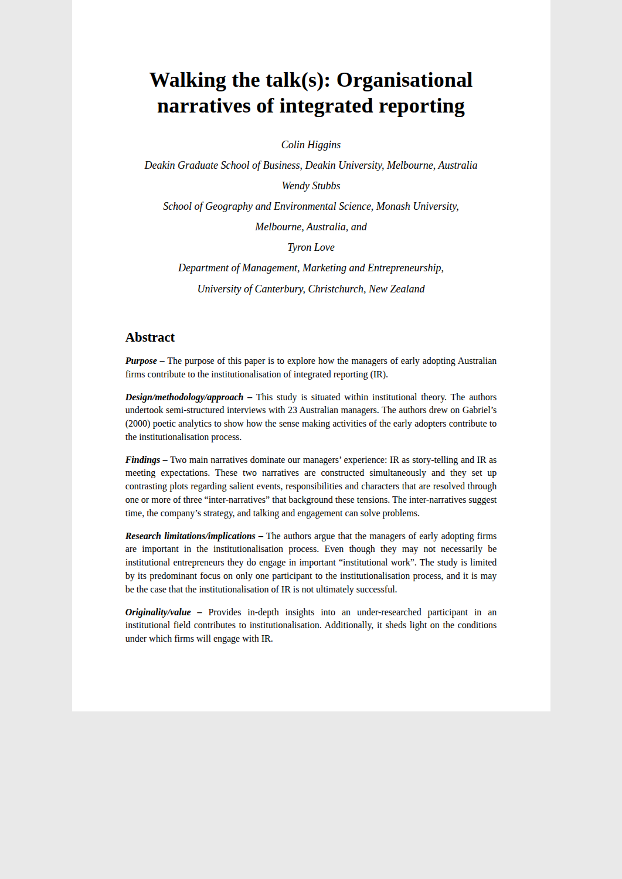Walking the talk(s): Organisational narratives of integrated reporting
Colin Higgins
Deakin Graduate School of Business, Deakin University, Melbourne, Australia
Wendy Stubbs
School of Geography and Environmental Science, Monash University,
Melbourne, Australia, and
Tyron Love
Department of Management, Marketing and Entrepreneurship,
University of Canterbury, Christchurch, New Zealand
Abstract
Purpose – The purpose of this paper is to explore how the managers of early adopting Australian firms contribute to the institutionalisation of integrated reporting (IR).
Design/methodology/approach – This study is situated within institutional theory. The authors undertook semi-structured interviews with 23 Australian managers. The authors drew on Gabriel’s (2000) poetic analytics to show how the sense making activities of the early adopters contribute to the institutionalisation process.
Findings – Two main narratives dominate our managers’ experience: IR as story-telling and IR as meeting expectations. These two narratives are constructed simultaneously and they set up contrasting plots regarding salient events, responsibilities and characters that are resolved through one or more of three “inter-narratives” that background these tensions. The inter-narratives suggest time, the company’s strategy, and talking and engagement can solve problems.
Research limitations/implications – The authors argue that the managers of early adopting firms are important in the institutionalisation process. Even though they may not necessarily be institutional entrepreneurs they do engage in important “institutional work”. The study is limited by its predominant focus on only one participant to the institutionalisation process, and it is may be the case that the institutionalisation of IR is not ultimately successful.
Originality/value – Provides in-depth insights into an under-researched participant in an institutional field contributes to institutionalisation. Additionally, it sheds light on the conditions under which firms will engage with IR.